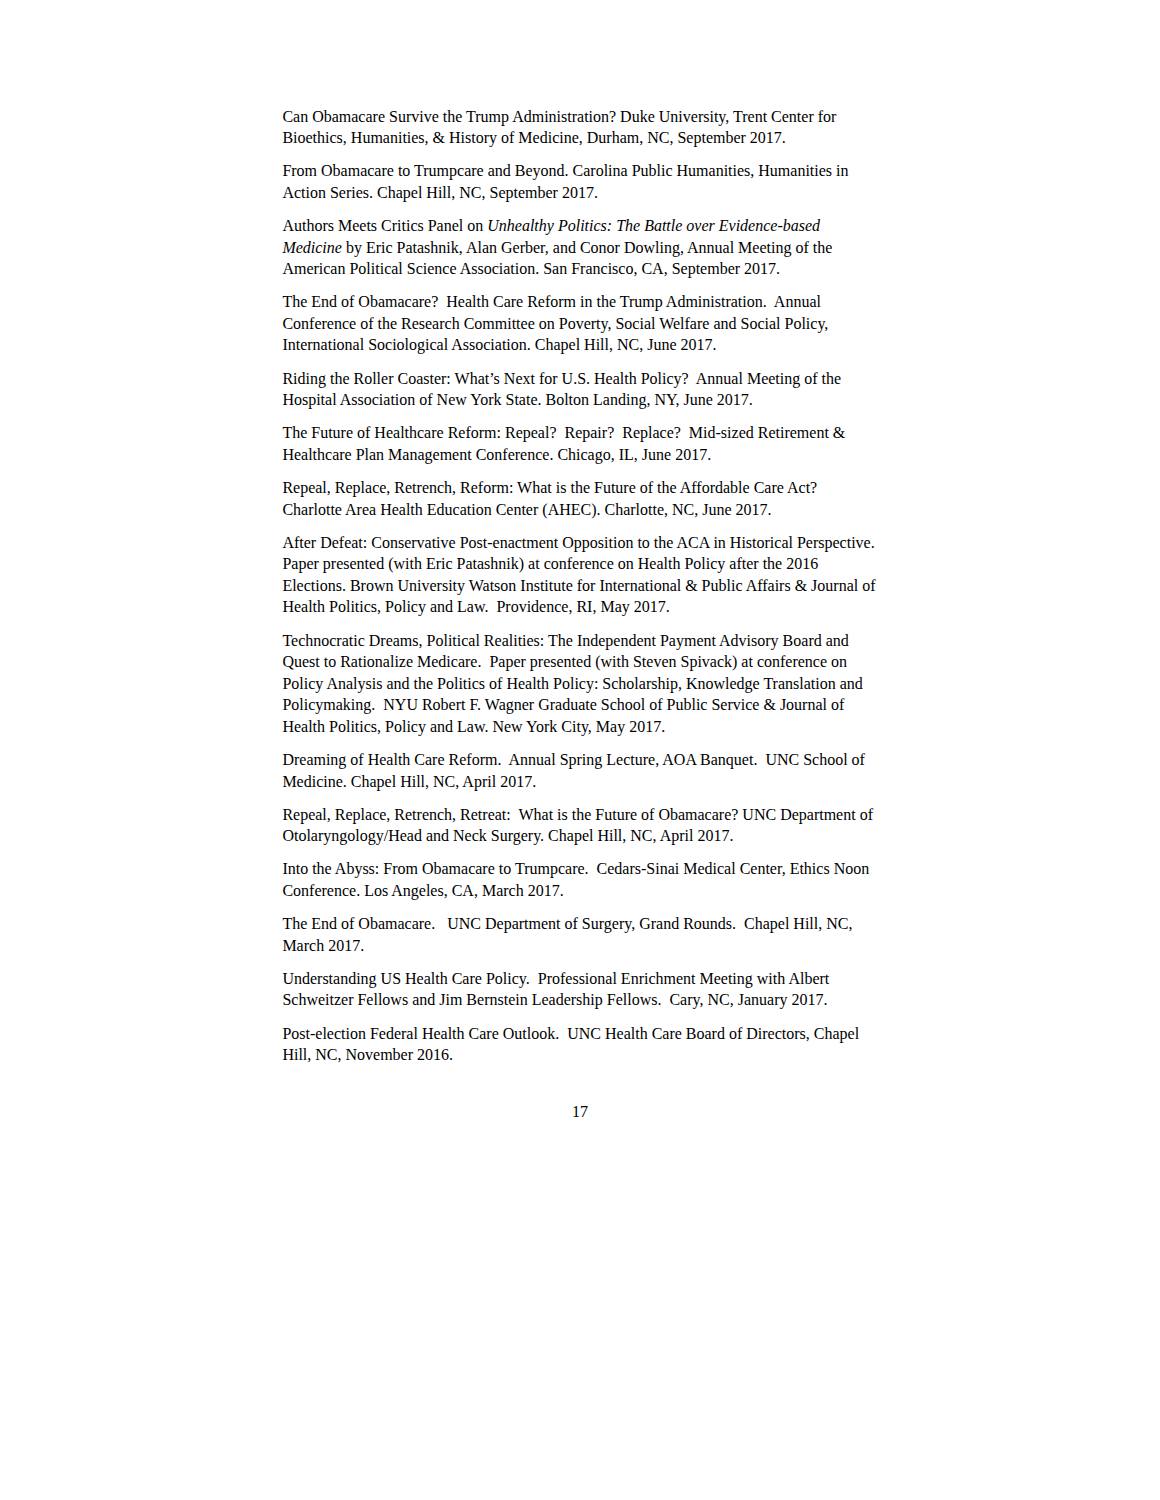Can Obamacare Survive the Trump Administration? Duke University, Trent Center for Bioethics, Humanities, & History of Medicine, Durham, NC, September 2017.
From Obamacare to Trumpcare and Beyond. Carolina Public Humanities, Humanities in Action Series. Chapel Hill, NC, September 2017.
Authors Meets Critics Panel on Unhealthy Politics: The Battle over Evidence-based Medicine by Eric Patashnik, Alan Gerber, and Conor Dowling, Annual Meeting of the American Political Science Association. San Francisco, CA, September 2017.
The End of Obamacare? Health Care Reform in the Trump Administration. Annual Conference of the Research Committee on Poverty, Social Welfare and Social Policy, International Sociological Association. Chapel Hill, NC, June 2017.
Riding the Roller Coaster: What’s Next for U.S. Health Policy? Annual Meeting of the Hospital Association of New York State. Bolton Landing, NY, June 2017.
The Future of Healthcare Reform: Repeal? Repair? Replace? Mid-sized Retirement & Healthcare Plan Management Conference. Chicago, IL, June 2017.
Repeal, Replace, Retrench, Reform: What is the Future of the Affordable Care Act? Charlotte Area Health Education Center (AHEC). Charlotte, NC, June 2017.
After Defeat: Conservative Post-enactment Opposition to the ACA in Historical Perspective. Paper presented (with Eric Patashnik) at conference on Health Policy after the 2016 Elections. Brown University Watson Institute for International & Public Affairs & Journal of Health Politics, Policy and Law. Providence, RI, May 2017.
Technocratic Dreams, Political Realities: The Independent Payment Advisory Board and Quest to Rationalize Medicare. Paper presented (with Steven Spivack) at conference on Policy Analysis and the Politics of Health Policy: Scholarship, Knowledge Translation and Policymaking. NYU Robert F. Wagner Graduate School of Public Service & Journal of Health Politics, Policy and Law. New York City, May 2017.
Dreaming of Health Care Reform. Annual Spring Lecture, AOA Banquet. UNC School of Medicine. Chapel Hill, NC, April 2017.
Repeal, Replace, Retrench, Retreat: What is the Future of Obamacare? UNC Department of Otolaryngology/Head and Neck Surgery. Chapel Hill, NC, April 2017.
Into the Abyss: From Obamacare to Trumpcare. Cedars-Sinai Medical Center, Ethics Noon Conference. Los Angeles, CA, March 2017.
The End of Obamacare. UNC Department of Surgery, Grand Rounds. Chapel Hill, NC, March 2017.
Understanding US Health Care Policy. Professional Enrichment Meeting with Albert Schweitzer Fellows and Jim Bernstein Leadership Fellows. Cary, NC, January 2017.
Post-election Federal Health Care Outlook. UNC Health Care Board of Directors, Chapel Hill, NC, November 2016.
17